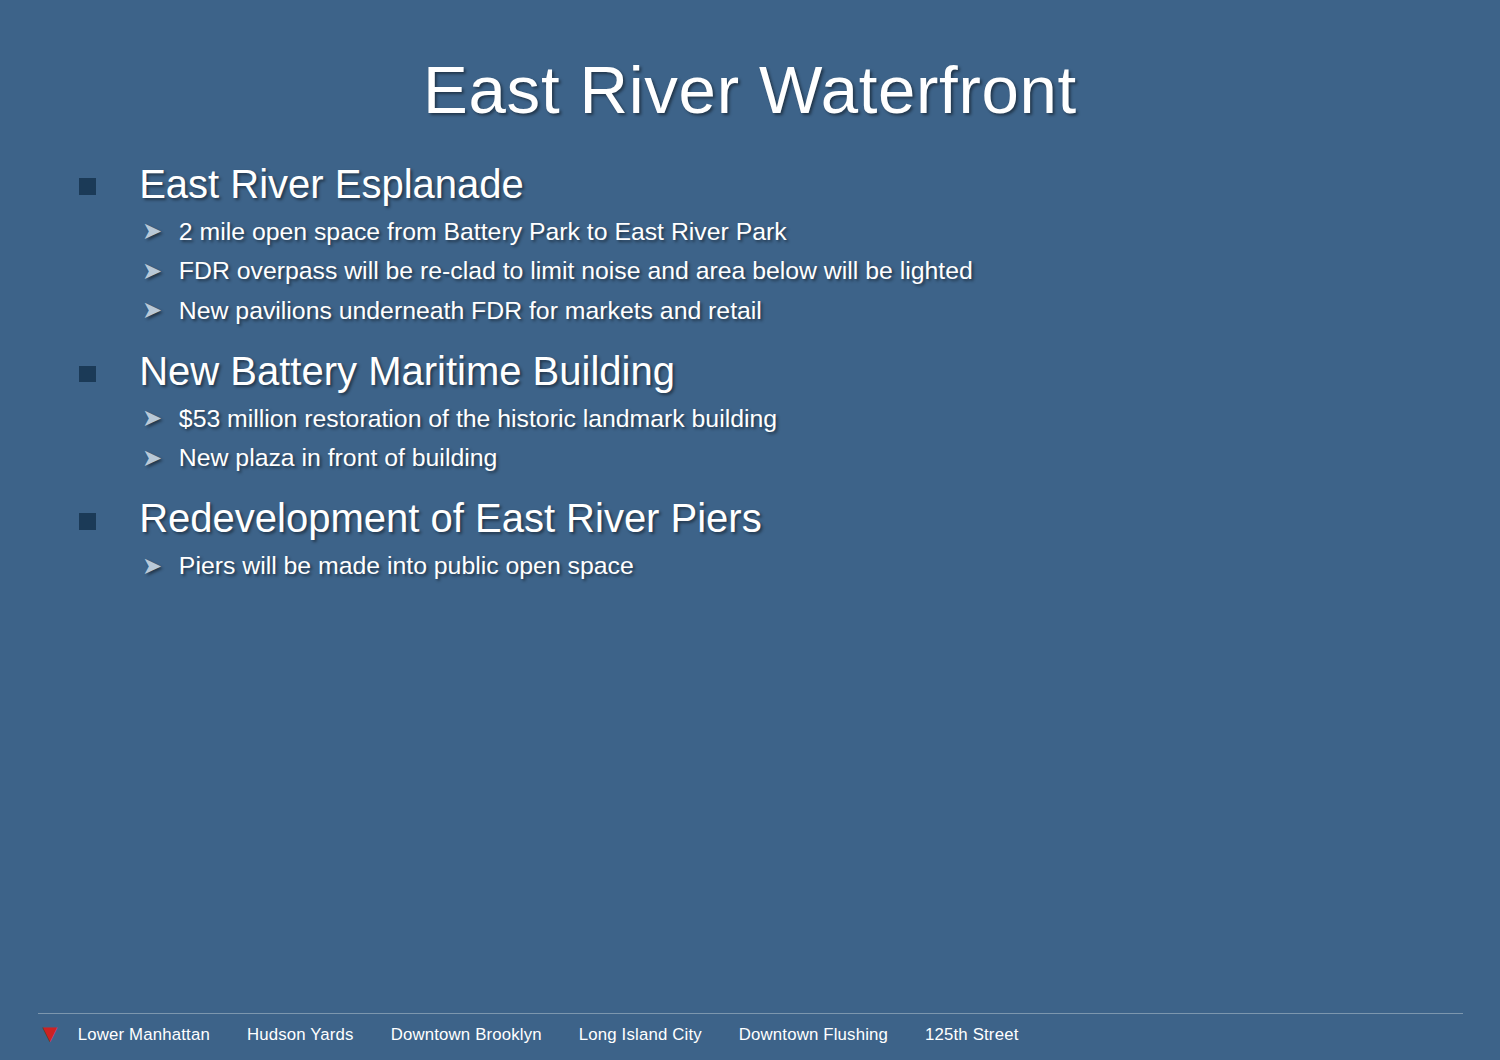East River Waterfront
East River Esplanade
➤2 mile open space from Battery Park to East River Park
➤FDR overpass will be re-clad to limit noise and area below will be lighted
➤New pavilions underneath FDR for markets and retail
New Battery Maritime Building
➤$53 million restoration of the historic landmark building
➤New plaza in front of building
Redevelopment of East River Piers
➤Piers will be made into public open space
▼ Lower Manhattan Hudson Yards Downtown Brooklyn Long Island City Downtown Flushing 125th Street